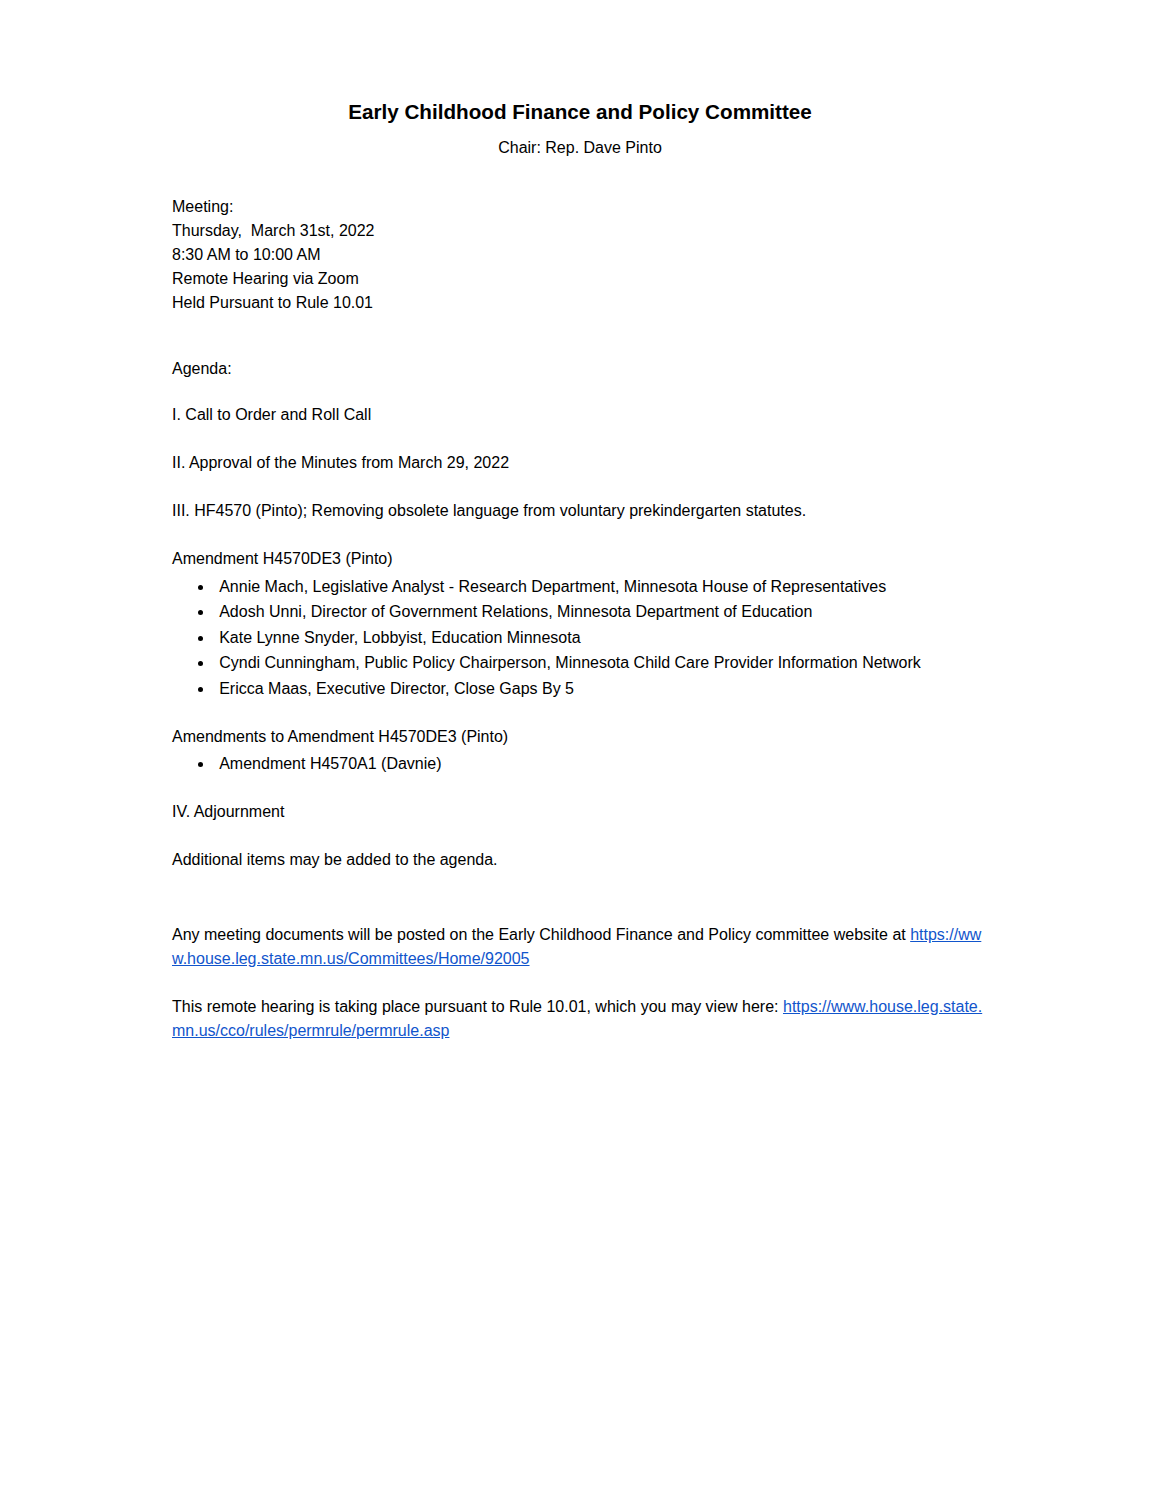Early Childhood Finance and Policy Committee
Chair: Rep. Dave Pinto
Meeting:
Thursday, March 31st, 2022
8:30 AM to 10:00 AM
Remote Hearing via Zoom
Held Pursuant to Rule 10.01
Agenda:
I. Call to Order and Roll Call
II. Approval of the Minutes from March 29, 2022
III. HF4570 (Pinto); Removing obsolete language from voluntary prekindergarten statutes.
Amendment H4570DE3 (Pinto)
Annie Mach, Legislative Analyst - Research Department, Minnesota House of Representatives
Adosh Unni, Director of Government Relations, Minnesota Department of Education
Kate Lynne Snyder, Lobbyist, Education Minnesota
Cyndi Cunningham, Public Policy Chairperson, Minnesota Child Care Provider Information Network
Ericca Maas, Executive Director, Close Gaps By 5
Amendments to Amendment H4570DE3 (Pinto)
Amendment H4570A1 (Davnie)
IV. Adjournment
Additional items may be added to the agenda.
Any meeting documents will be posted on the Early Childhood Finance and Policy committee website at https://www.house.leg.state.mn.us/Committees/Home/92005
This remote hearing is taking place pursuant to Rule 10.01, which you may view here: https://www.house.leg.state.mn.us/cco/rules/permrule/permrule.asp